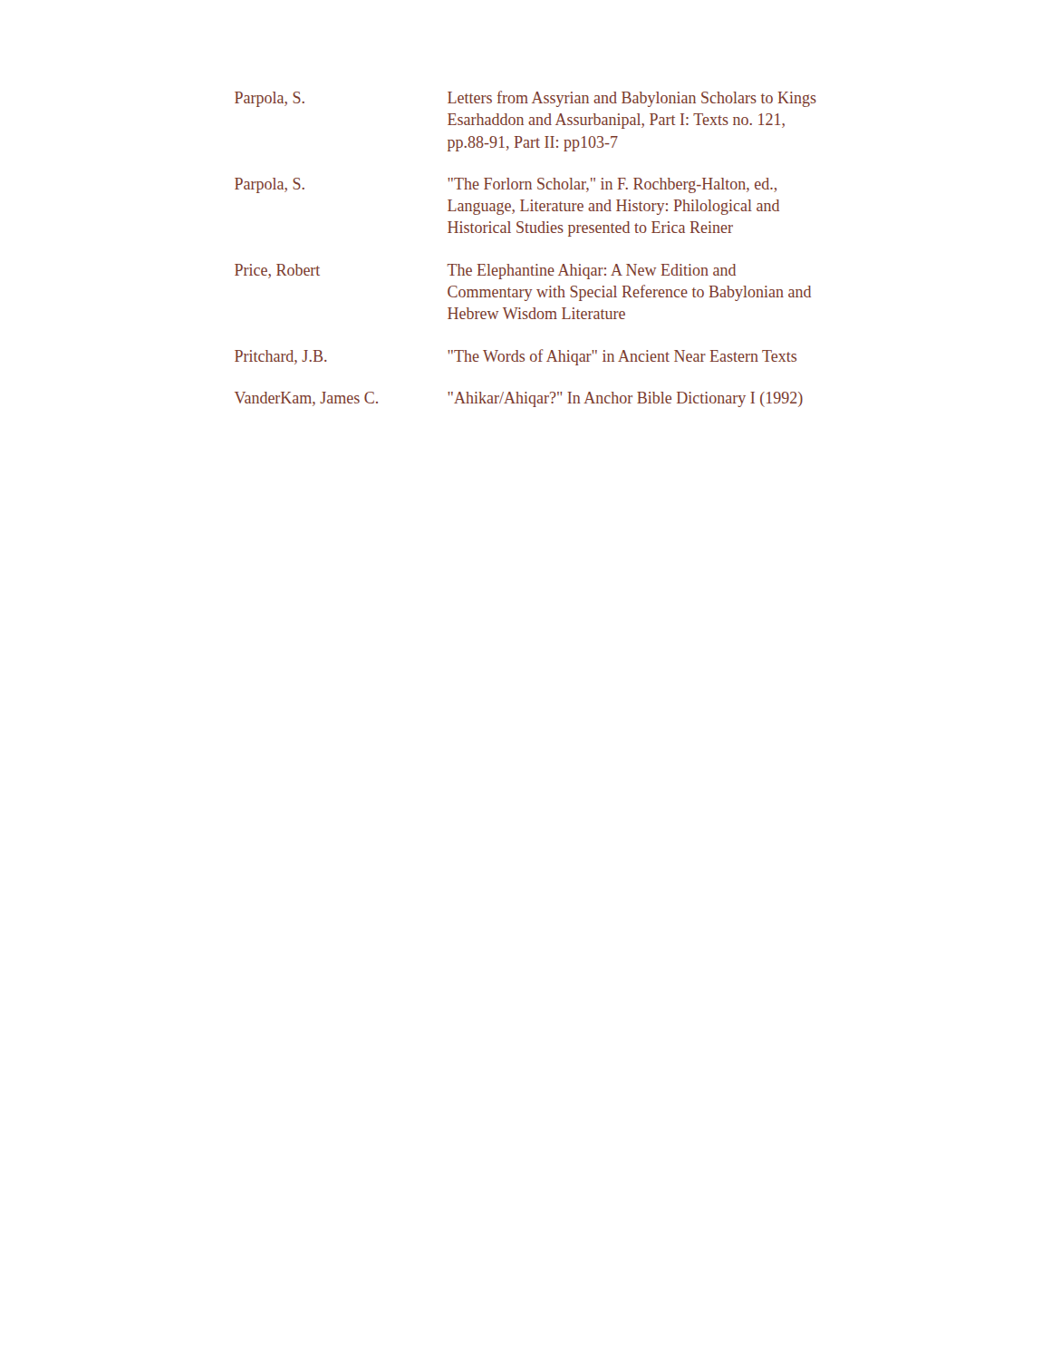| Parpola, S. | Letters from Assyrian and Babylonian Scholars to Kings Esarhaddon and Assurbanipal, Part I: Texts no. 121, pp.88-91, Part II: pp103-7 |
| Parpola, S. | "The Forlorn Scholar," in F. Rochberg-Halton, ed., Language, Literature and History: Philological and Historical Studies presented to Erica Reiner |
| Price, Robert | The Elephantine Ahiqar: A New Edition and Commentary with Special Reference to Babylonian and Hebrew Wisdom Literature |
| Pritchard, J.B. | "The Words of Ahiqar" in Ancient Near Eastern Texts |
| VanderKam, James C. | "Ahikar/Ahiqar?" In Anchor Bible Dictionary I (1992) |